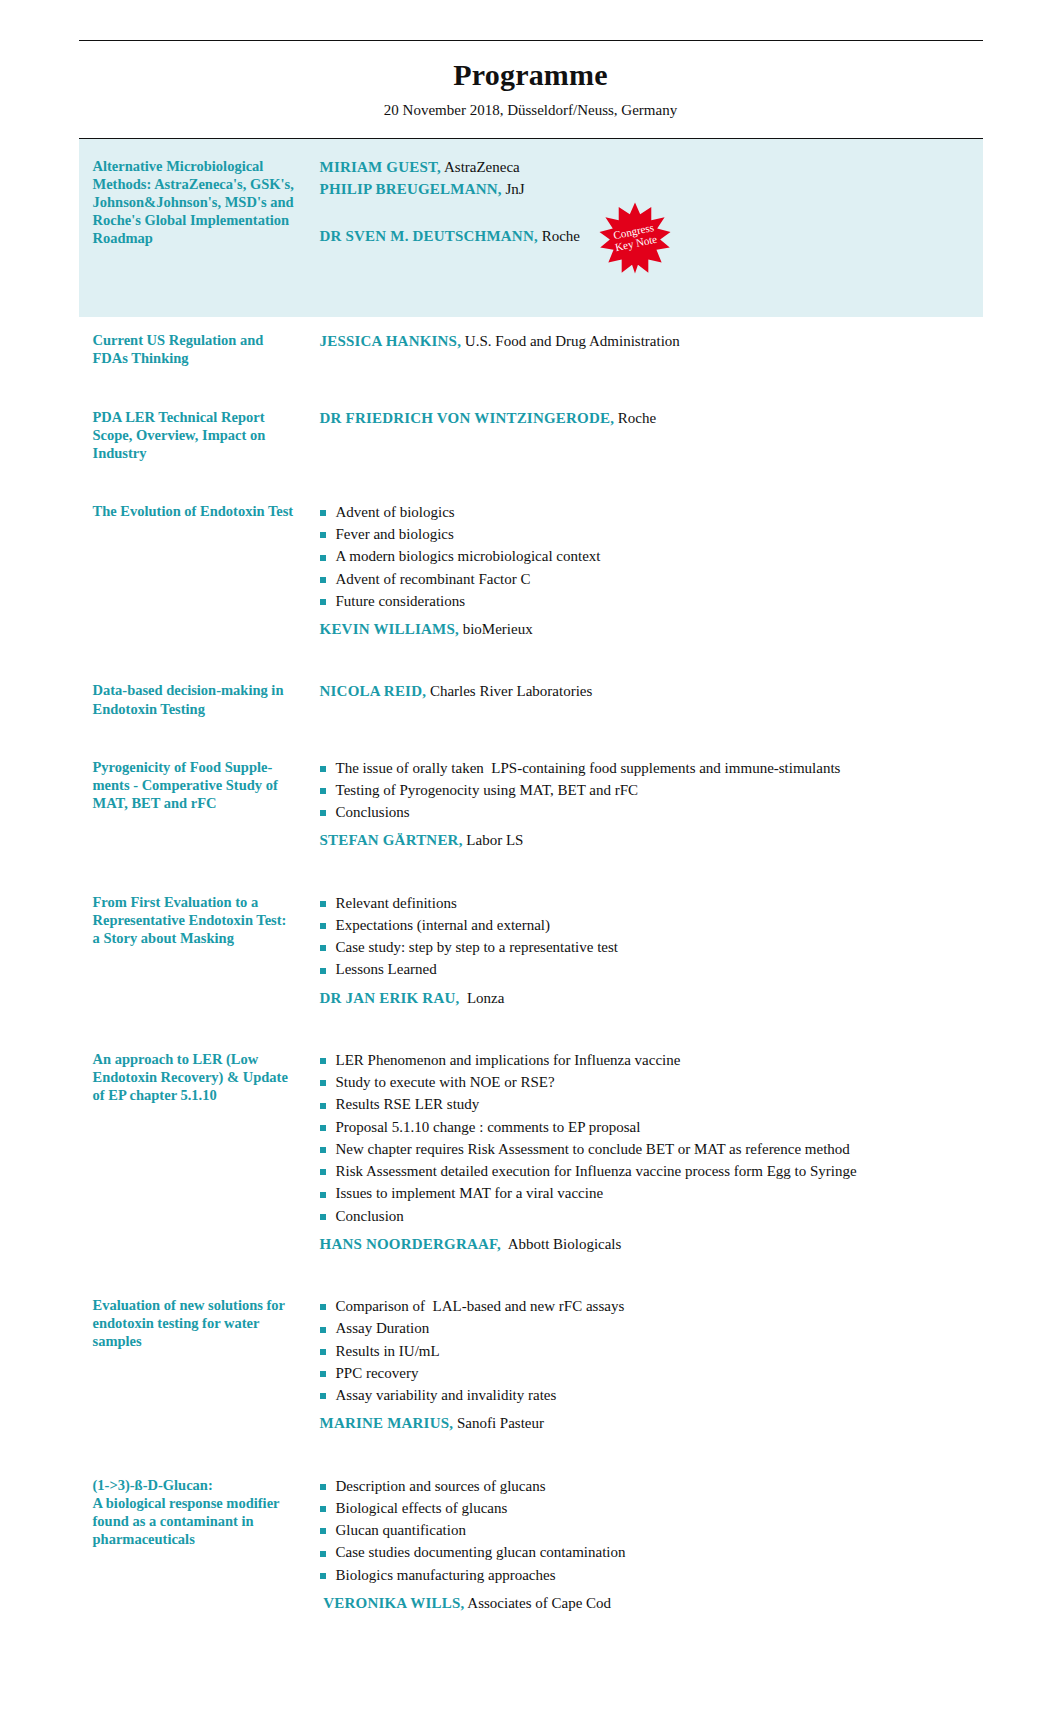Programme
20 November 2018, Düsseldorf/Neuss, Germany
| Alternative Microbiological Methods: AstraZeneca's, GSK's, Johnson&Johnson's, MSD's and Roche's Global Implementation Roadmap | MIRIAM GUEST, AstraZeneca PHILIP BREUGELMANN, JnJ DR SVEN M. DEUTSCHMANN, Roche Congress Key Note |
| Current US Regulation and FDAs Thinking | JESSICA HANKINS, U.S. Food and Drug Administration |
| PDA LER Technical Report Scope, Overview, Impact on Industry | DR FRIEDRICH VON WINTZINGERODE, Roche |
| The Evolution of Endotoxin Test | Advent of biologics Fever and biologics A modern biologics microbiological context Advent of recombinant Factor C Future considerations KEVIN WILLIAMS, bioMerieux |
| Data-based decision-making in Endotoxin Testing | NICOLA REID, Charles River Laboratories |
| Pyrogenicity of Food Supple­ments - Comperative Study of MAT, BET and rFC | The issue of orally taken LPS-containing food supplements and immune-stimulants Testing of Pyrogenocity using MAT, BET and rFC Conclusions STEFAN GÄRTNER, Labor LS |
| From First Evaluation to a Representative Endotoxin Test: a Story about Masking | Relevant definitions Expectations (internal and external) Case study: step by step to a representative test Lessons Learned DR JAN ERIK RAU, Lonza |
| An approach to LER (Low Endotoxin Recovery) & Update of EP chapter 5.1.10 | LER Phenomenon and implications for Influenza vaccine Study to execute with NOE or RSE? Results RSE LER study Proposal 5.1.10 change : comments to EP proposal New chapter requires Risk Assessment to conclude BET or MAT as reference method Risk Assessment detailed execution for Influenza vaccine process form Egg to Syringe Issues to implement MAT for a viral vaccine Conclusion HANS NOORDERGRAAF, Abbott Biologicals |
| Evaluation of new solutions for endotoxin testing for water samples | Comparison of LAL-based and new rFC assays Assay Duration Results in IU/mL PPC recovery Assay variability and invalidity rates MARINE MARIUS, Sanofi Pasteur |
| (1->3)-ß-D-Glucan: A biological response modifier found as a contami­nant in pharmaceuticals | Description and sources of glucans Biological effects of glucans Glucan quantification Case studies documenting glucan contamination Biologics manufacturing approaches VERONIKA WILLS, Associates of Cape Cod |